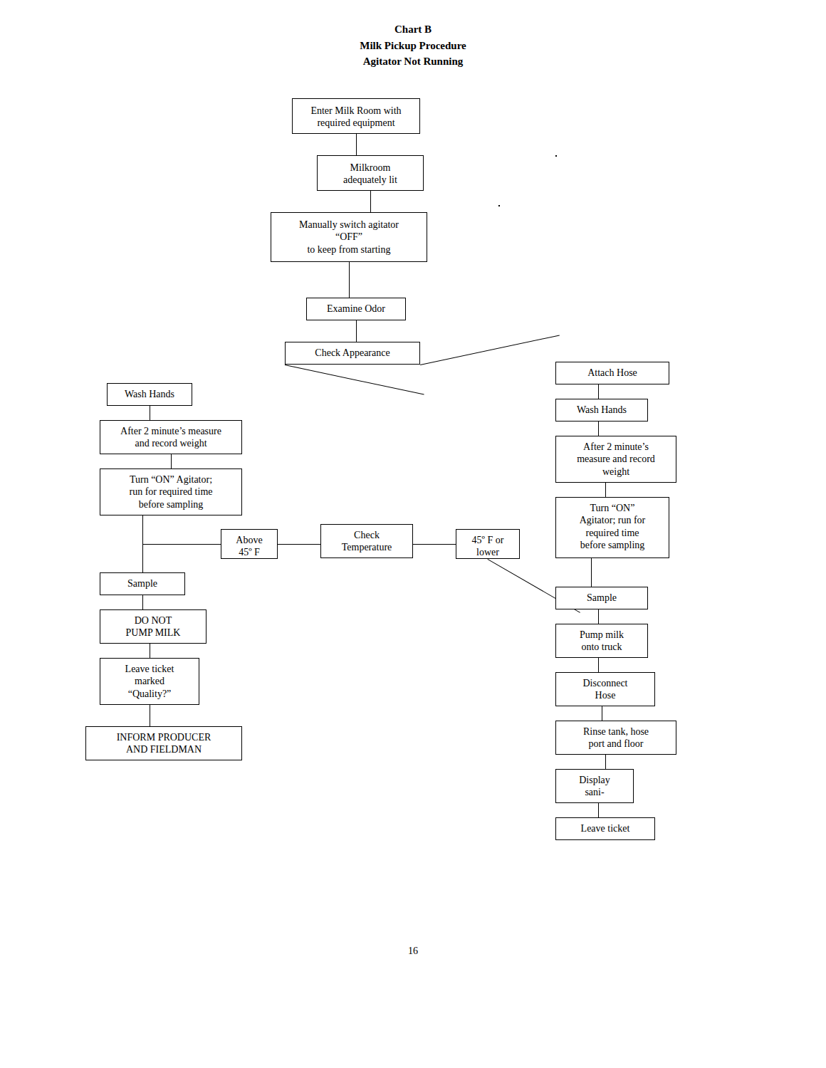Chart B
Milk Pickup Procedure
Agitator Not Running
Enter Milk Room with
required equipment
Milkroom
adequately lit
Manually switch agitator
“OFF”
to keep from starting
Examine Odor
Check Appearance
Wash Hands
After 2 minute’s measure
and record weight
Turn “ON” Agitator;
run for required time
before sampling
Above
45º F
Check
Temperature
45º F or
lower
Sample
DO NOT
PUMP MILK
Leave ticket
marked
“Quality?”
INFORM PRODUCER
AND FIELDMAN
Attach Hose
Wash Hands
After 2 minute’s
measure and record
weight
Turn “ON”
Agitator; run for
required time
before sampling
Sample
Pump milk
onto truck
Disconnect
Hose
Rinse tank, hose
port and floor
Display
sani-
Leave ticket
16